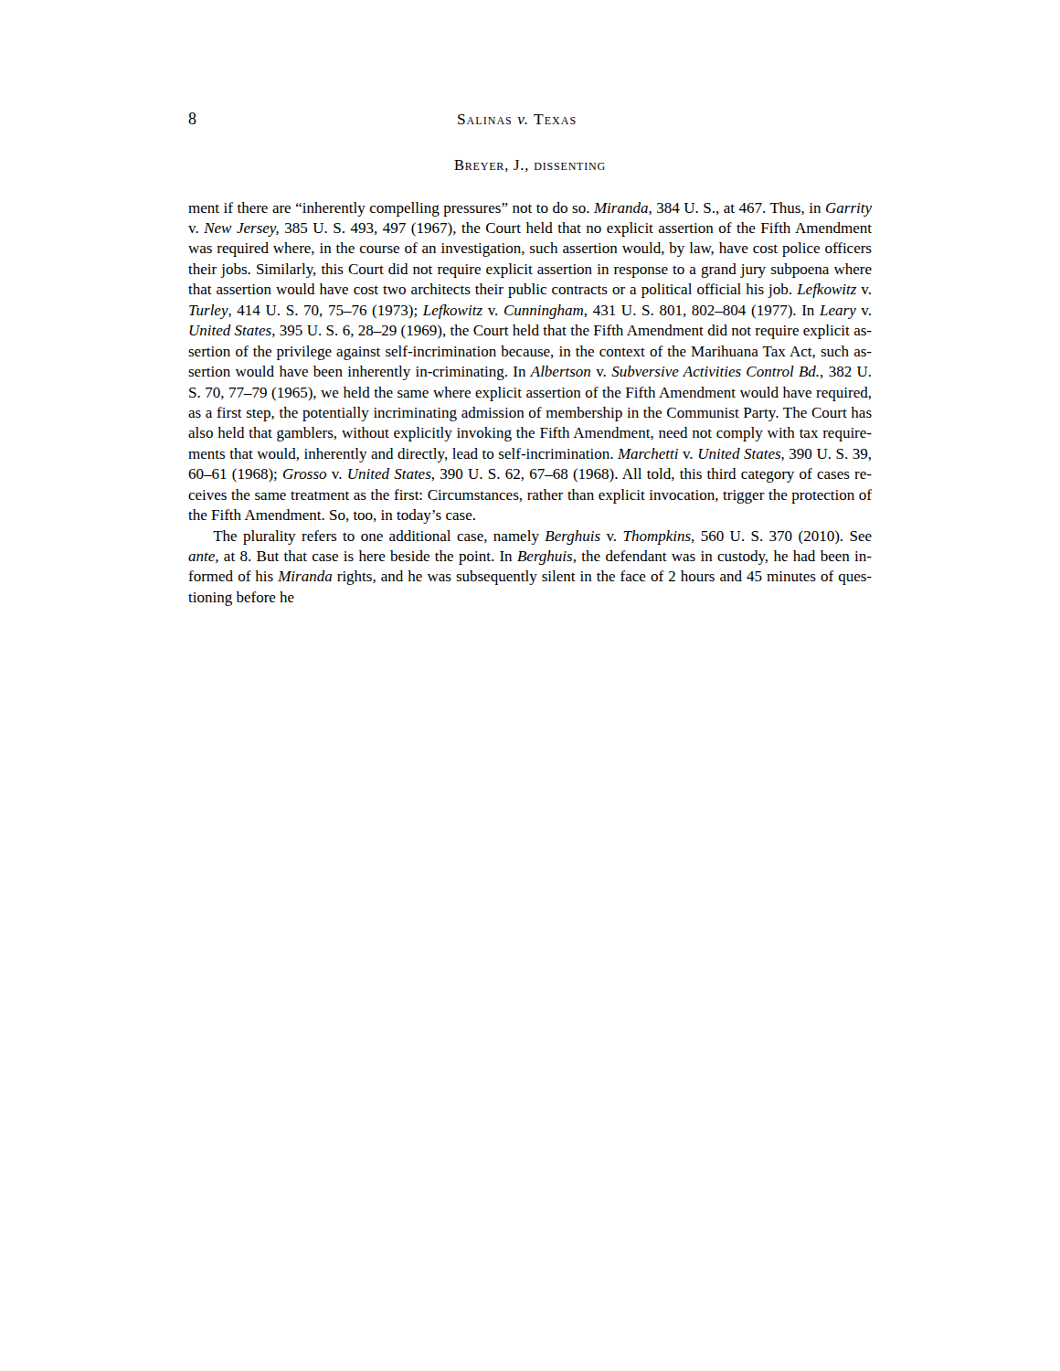8 Salinas v. Texas
Breyer, J., dissenting
ment if there are “inherently compelling pressures” not to do so. Miranda, 384 U. S., at 467. Thus, in Garrity v. New Jersey, 385 U. S. 493, 497 (1967), the Court held that no explicit assertion of the Fifth Amendment was required where, in the course of an investigation, such assertion would, by law, have cost police officers their jobs. Similarly, this Court did not require explicit assertion in response to a grand jury subpoena where that assertion would have cost two architects their public contracts or a political official his job. Lefkowitz v. Turley, 414 U. S. 70, 75–76 (1973); Lefkowitz v. Cunningham, 431 U. S. 801, 802–804 (1977). In Leary v. United States, 395 U. S. 6, 28–29 (1969), the Court held that the Fifth Amendment did not require explicit assertion of the privilege against self-incrimination because, in the context of the Marihuana Tax Act, such assertion would have been inherently in-criminating. In Albertson v. Subversive Activities Control Bd., 382 U. S. 70, 77–79 (1965), we held the same where explicit assertion of the Fifth Amendment would have required, as a first step, the potentially incriminating admission of membership in the Communist Party. The Court has also held that gamblers, without explicitly invoking the Fifth Amendment, need not comply with tax requirements that would, inherently and directly, lead to self-incrimination. Marchetti v. United States, 390 U. S. 39, 60–61 (1968); Grosso v. United States, 390 U. S. 62, 67–68 (1968). All told, this third category of cases receives the same treatment as the first: Circumstances, rather than explicit invocation, trigger the protection of the Fifth Amendment. So, too, in today’s case.
The plurality refers to one additional case, namely Berghuis v. Thompkins, 560 U. S. 370 (2010). See ante, at 8. But that case is here beside the point. In Berghuis, the defendant was in custody, he had been informed of his Miranda rights, and he was subsequently silent in the face of 2 hours and 45 minutes of questioning before he